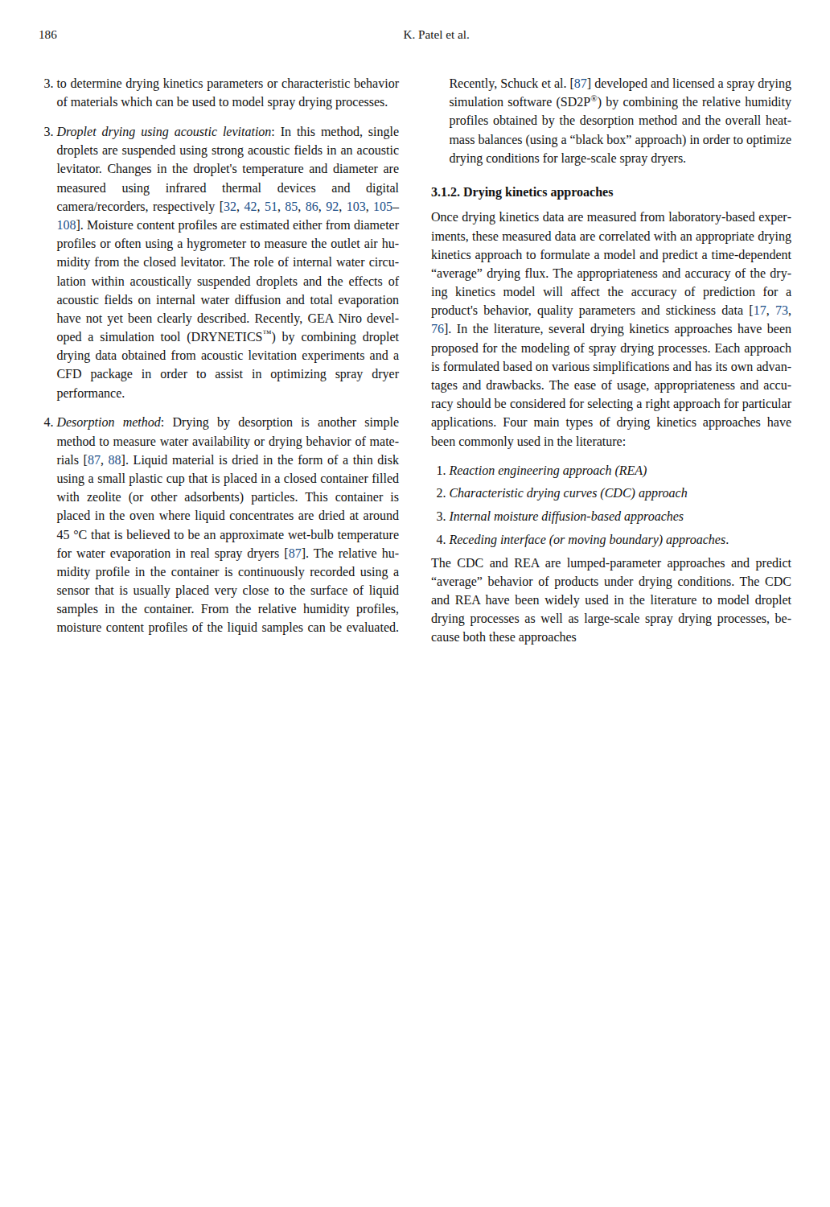186 K. Patel et al.
to determine drying kinetics parameters or characteristic behavior of materials which can be used to model spray drying processes.
Droplet drying using acoustic levitation: In this method, single droplets are suspended using strong acoustic fields in an acoustic levitator. Changes in the droplet's temperature and diameter are measured using infrared thermal devices and digital camera/recorders, respectively [32, 42, 51, 85, 86, 92, 103, 105–108]. Moisture content profiles are estimated either from diameter profiles or often using a hygrometer to measure the outlet air humidity from the closed levitator. The role of internal water circulation within acoustically suspended droplets and the effects of acoustic fields on internal water diffusion and total evaporation have not yet been clearly described. Recently, GEA Niro developed a simulation tool (DRYNETICS™) by combining droplet drying data obtained from acoustic levitation experiments and a CFD package in order to assist in optimizing spray dryer performance.
Desorption method: Drying by desorption is another simple method to measure water availability or drying behavior of materials [87, 88]. Liquid material is dried in the form of a thin disk using a small plastic cup that is placed in a closed container filled with zeolite (or other adsorbents) particles. This container is placed in the oven where liquid concentrates are dried at around 45 °C that is believed to be an approximate wet-bulb temperature for water evaporation in real spray dryers [87]. The relative humidity profile in the container is continuously recorded using a sensor that is usually placed very close to the surface of liquid samples in the container. From the relative humidity profiles, moisture content profiles of the liquid samples can be evaluated. Recently, Schuck et al. [87] developed and licensed a spray drying simulation software (SD2P®) by combining the relative humidity profiles obtained by the desorption method and the overall heat-mass balances (using a “black box” approach) in order to optimize drying conditions for large-scale spray dryers.
3.1.2. Drying kinetics approaches
Once drying kinetics data are measured from laboratory-based experiments, these measured data are correlated with an appropriate drying kinetics approach to formulate a model and predict a time-dependent “average” drying flux. The appropriateness and accuracy of the drying kinetics model will affect the accuracy of prediction for a product's behavior, quality parameters and stickiness data [17, 73, 76]. In the literature, several drying kinetics approaches have been proposed for the modeling of spray drying processes. Each approach is formulated based on various simplifications and has its own advantages and drawbacks. The ease of usage, appropriateness and accuracy should be considered for selecting a right approach for particular applications. Four main types of drying kinetics approaches have been commonly used in the literature:
Reaction engineering approach (REA)
Characteristic drying curves (CDC) approach
Internal moisture diffusion-based approaches
Receding interface (or moving boundary) approaches.
The CDC and REA are lumped-parameter approaches and predict “average” behavior of products under drying conditions. The CDC and REA have been widely used in the literature to model droplet drying processes as well as large-scale spray drying processes, because both these approaches